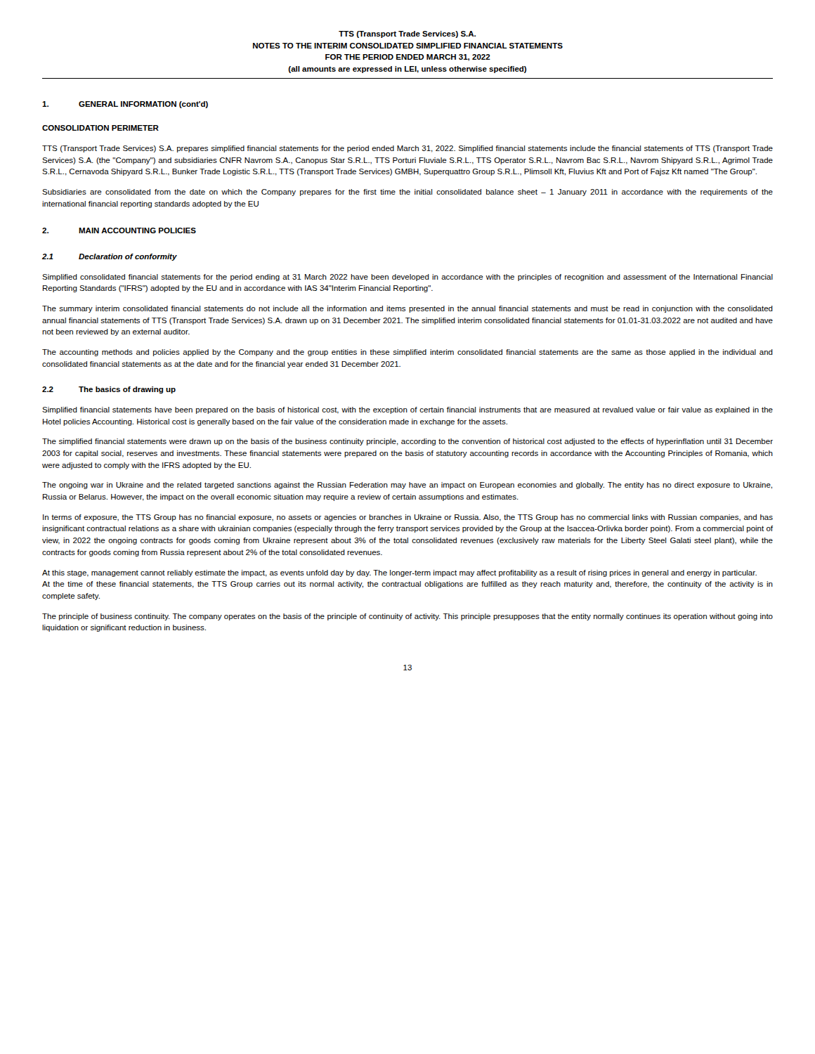TTS (Transport Trade Services) S.A.
NOTES TO THE INTERIM CONSOLIDATED SIMPLIFIED FINANCIAL STATEMENTS
FOR THE PERIOD ENDED MARCH 31, 2022
(all amounts are expressed in LEI, unless otherwise specified)
1. GENERAL INFORMATION (cont'd)
CONSOLIDATION PERIMETER
TTS (Transport Trade Services) S.A. prepares simplified financial statements for the period ended March 31, 2022. Simplified financial statements include the financial statements of TTS (Transport Trade Services) S.A. (the "Company") and subsidiaries CNFR Navrom S.A., Canopus Star S.R.L., TTS Porturi Fluviale S.R.L., TTS Operator S.R.L., Navrom Bac S.R.L., Navrom Shipyard S.R.L., Agrimol Trade S.R.L., Cernavoda Shipyard S.R.L., Bunker Trade Logistic S.R.L., TTS (Transport Trade Services) GMBH, Superquattro Group S.R.L., Plimsoll Kft, Fluvius Kft and Port of Fajsz Kft named "The Group".
Subsidiaries are consolidated from the date on which the Company prepares for the first time the initial consolidated balance sheet – 1 January 2011 in accordance with the requirements of the international financial reporting standards adopted by the EU
2. MAIN ACCOUNTING POLICIES
2.1 Declaration of conformity
Simplified consolidated financial statements for the period ending at 31 March 2022 have been developed in accordance with the principles of recognition and assessment of the International Financial Reporting Standards ("IFRS") adopted by the EU and in accordance with IAS 34"Interim Financial Reporting".
The summary interim consolidated financial statements do not include all the information and items presented in the annual financial statements and must be read in conjunction with the consolidated annual financial statements of TTS (Transport Trade Services) S.A. drawn up on 31 December 2021. The simplified interim consolidated financial statements for 01.01-31.03.2022 are not audited and have not been reviewed by an external auditor.
The accounting methods and policies applied by the Company and the group entities in these simplified interim consolidated financial statements are the same as those applied in the individual and consolidated financial statements as at the date and for the financial year ended 31 December 2021.
2.2 The basics of drawing up
Simplified financial statements have been prepared on the basis of historical cost, with the exception of certain financial instruments that are measured at revalued value or fair value as explained in the Hotel policies Accounting. Historical cost is generally based on the fair value of the consideration made in exchange for the assets.
The simplified financial statements were drawn up on the basis of the business continuity principle, according to the convention of historical cost adjusted to the effects of hyperinflation until 31 December 2003 for capital social, reserves and investments. These financial statements were prepared on the basis of statutory accounting records in accordance with the Accounting Principles of Romania, which were adjusted to comply with the IFRS adopted by the EU.
The ongoing war in Ukraine and the related targeted sanctions against the Russian Federation may have an impact on European economies and globally. The entity has no direct exposure to Ukraine, Russia or Belarus. However, the impact on the overall economic situation may require a review of certain assumptions and estimates.
In terms of exposure, the TTS Group has no financial exposure, no assets or agencies or branches in Ukraine or Russia. Also, the TTS Group has no commercial links with Russian companies, and has insignificant contractual relations as a share with ukrainian companies (especially through the ferry transport services provided by the Group at the Isaccea-Orlivka border point). From a commercial point of view, in 2022 the ongoing contracts for goods coming from Ukraine represent about 3% of the total consolidated revenues (exclusively raw materials for the Liberty Steel Galati steel plant), while the contracts for goods coming from Russia represent about 2% of the total consolidated revenues.
At this stage, management cannot reliably estimate the impact, as events unfold day by day. The longer-term impact may affect profitability as a result of rising prices in general and energy in particular.
At the time of these financial statements, the TTS Group carries out its normal activity, the contractual obligations are fulfilled as they reach maturity and, therefore, the continuity of the activity is in complete safety.
The principle of business continuity. The company operates on the basis of the principle of continuity of activity. This principle presupposes that the entity normally continues its operation without going into liquidation or significant reduction in business.
13